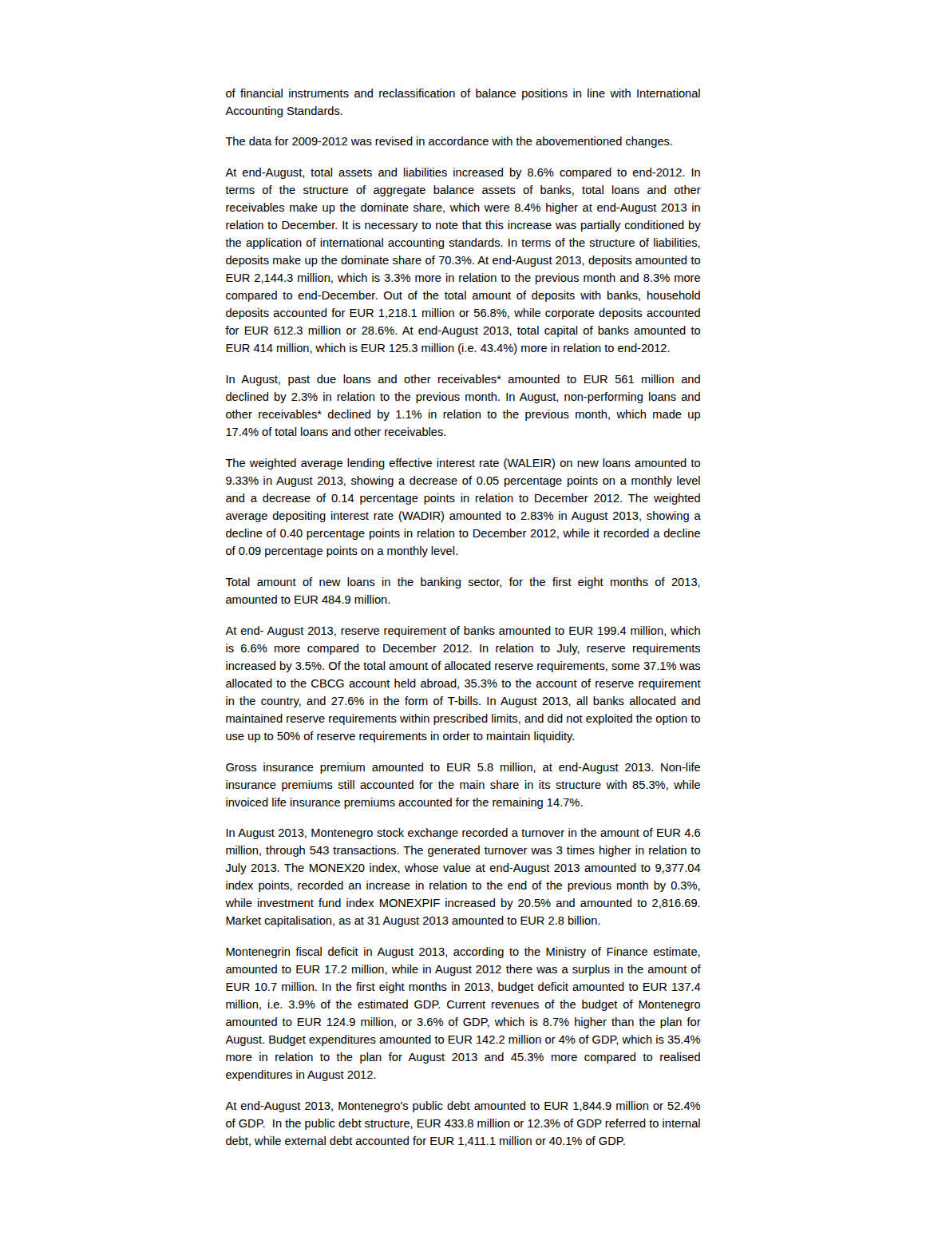of financial instruments and reclassification of balance positions in line with International Accounting Standards.
The data for 2009-2012 was revised in accordance with the abovementioned changes.
At end-August, total assets and liabilities increased by 8.6% compared to end-2012. In terms of the structure of aggregate balance assets of banks, total loans and other receivables make up the dominate share, which were 8.4% higher at end-August 2013 in relation to December. It is necessary to note that this increase was partially conditioned by the application of international accounting standards. In terms of the structure of liabilities, deposits make up the dominate share of 70.3%. At end-August 2013, deposits amounted to EUR 2,144.3 million, which is 3.3% more in relation to the previous month and 8.3% more compared to end-December. Out of the total amount of deposits with banks, household deposits accounted for EUR 1,218.1 million or 56.8%, while corporate deposits accounted for EUR 612.3 million or 28.6%. At end-August 2013, total capital of banks amounted to EUR 414 million, which is EUR 125.3 million (i.e. 43.4%) more in relation to end-2012.
In August, past due loans and other receivables* amounted to EUR 561 million and declined by 2.3% in relation to the previous month. In August, non-performing loans and other receivables* declined by 1.1% in relation to the previous month, which made up 17.4% of total loans and other receivables.
The weighted average lending effective interest rate (WALEIR) on new loans amounted to 9.33% in August 2013, showing a decrease of 0.05 percentage points on a monthly level and a decrease of 0.14 percentage points in relation to December 2012. The weighted average depositing interest rate (WADIR) amounted to 2.83% in August 2013, showing a decline of 0.40 percentage points in relation to December 2012, while it recorded a decline of 0.09 percentage points on a monthly level.
Total amount of new loans in the banking sector, for the first eight months of 2013, amounted to EUR 484.9 million.
At end- August 2013, reserve requirement of banks amounted to EUR 199.4 million, which is 6.6% more compared to December 2012. In relation to July, reserve requirements increased by 3.5%. Of the total amount of allocated reserve requirements, some 37.1% was allocated to the CBCG account held abroad, 35.3% to the account of reserve requirement in the country, and 27.6% in the form of T-bills. In August 2013, all banks allocated and maintained reserve requirements within prescribed limits, and did not exploited the option to use up to 50% of reserve requirements in order to maintain liquidity.
Gross insurance premium amounted to EUR 5.8 million, at end-August 2013. Non-life insurance premiums still accounted for the main share in its structure with 85.3%, while invoiced life insurance premiums accounted for the remaining 14.7%.
In August 2013, Montenegro stock exchange recorded a turnover in the amount of EUR 4.6 million, through 543 transactions. The generated turnover was 3 times higher in relation to July 2013. The MONEX20 index, whose value at end-August 2013 amounted to 9,377.04 index points, recorded an increase in relation to the end of the previous month by 0.3%, while investment fund index MONEXPIF increased by 20.5% and amounted to 2,816.69. Market capitalisation, as at 31 August 2013 amounted to EUR 2.8 billion.
Montenegrin fiscal deficit in August 2013, according to the Ministry of Finance estimate, amounted to EUR 17.2 million, while in August 2012 there was a surplus in the amount of EUR 10.7 million. In the first eight months in 2013, budget deficit amounted to EUR 137.4 million, i.e. 3.9% of the estimated GDP. Current revenues of the budget of Montenegro amounted to EUR 124.9 million, or 3.6% of GDP, which is 8.7% higher than the plan for August. Budget expenditures amounted to EUR 142.2 million or 4% of GDP, which is 35.4% more in relation to the plan for August 2013 and 45.3% more compared to realised expenditures in August 2012.
At end-August 2013, Montenegro's public debt amounted to EUR 1,844.9 million or 52.4% of GDP. In the public debt structure, EUR 433.8 million or 12.3% of GDP referred to internal debt, while external debt accounted for EUR 1,411.1 million or 40.1% of GDP.